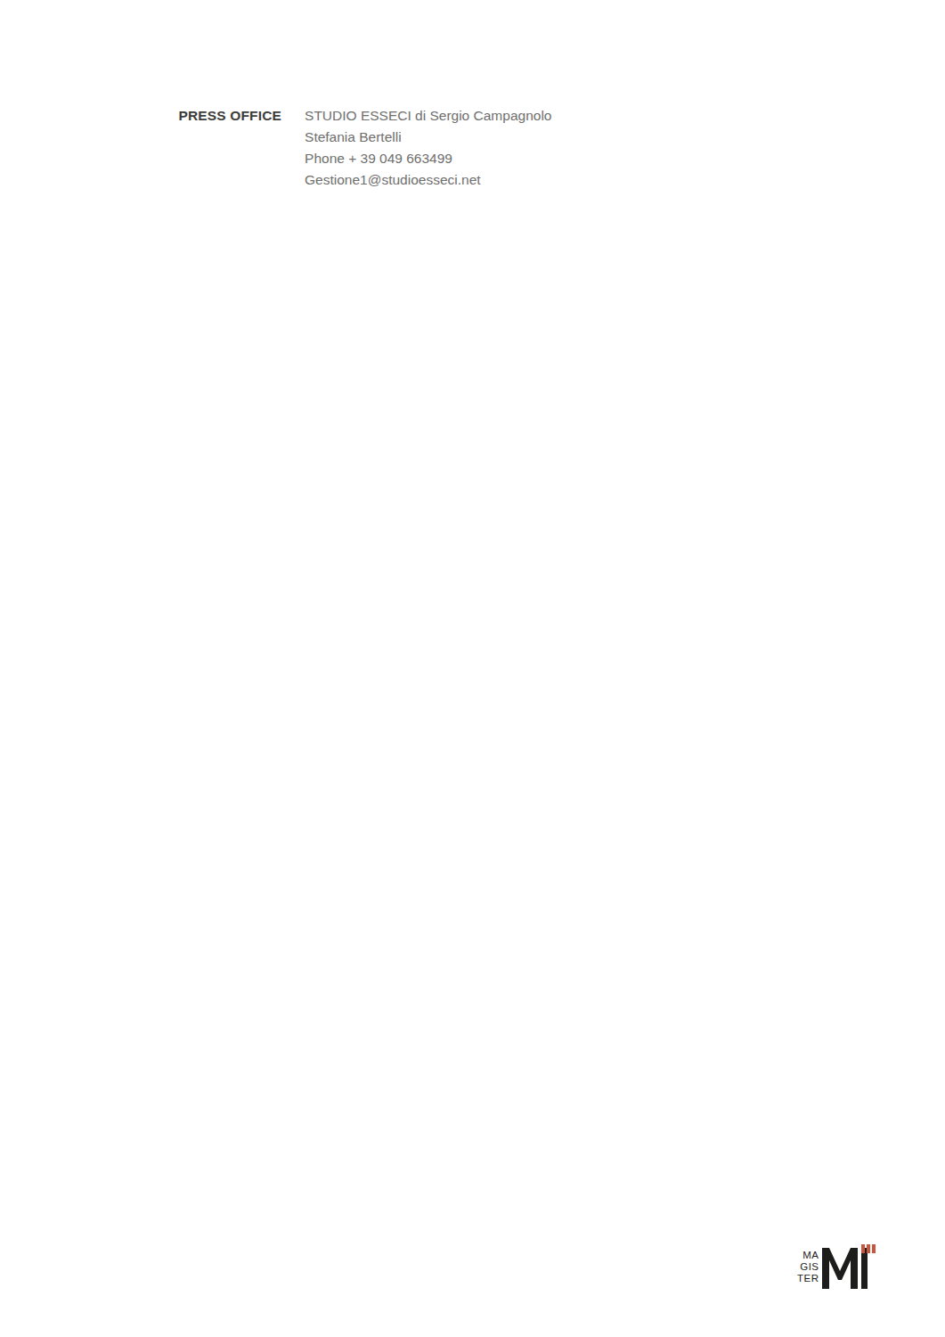PRESS OFFICE
STUDIO ESSECI di Sergio Campagnolo
Stefania Bertelli
Phone + 39 049 663499
Gestione1@studioesseci.net
MA
GIS
TER